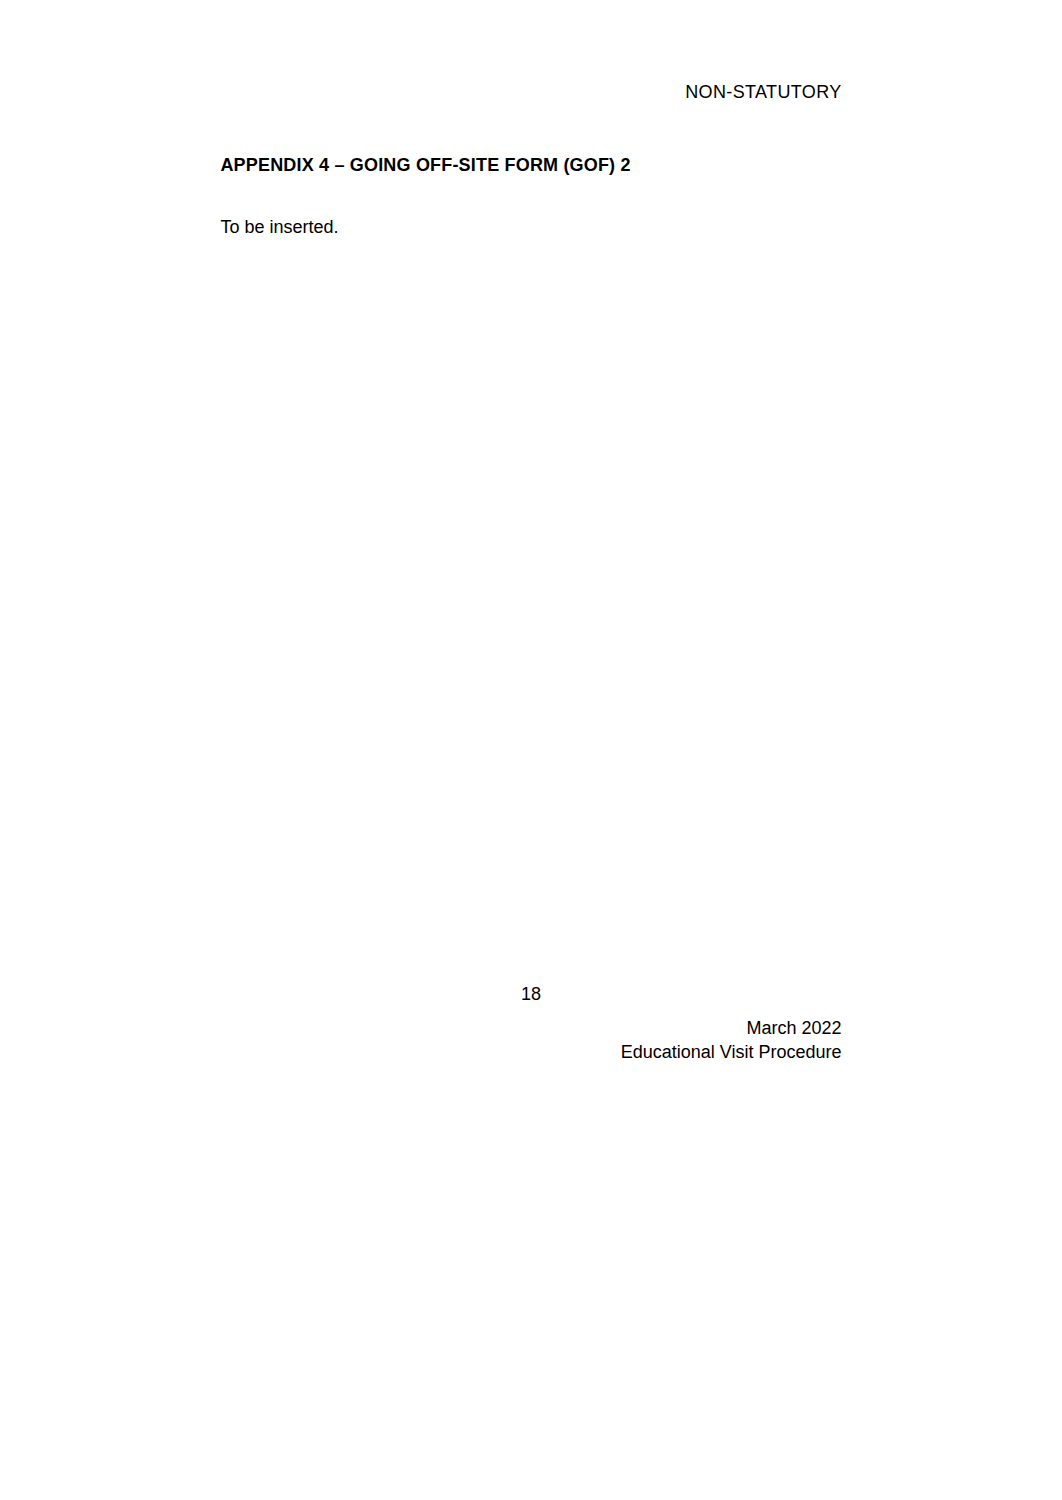NON-STATUTORY
APPENDIX 4 – GOING OFF-SITE FORM (GOF) 2
To be inserted.
18
March 2022
Educational Visit Procedure